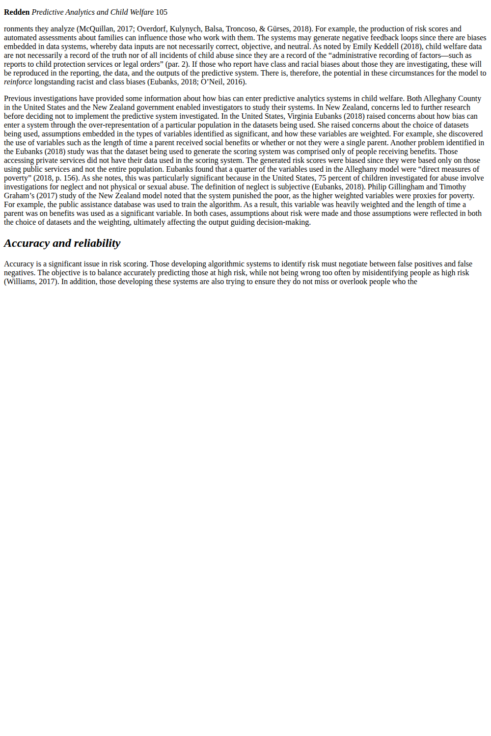Redden Predictive Analytics and Child Welfare 105
ronments they analyze (McQuillan, 2017; Overdorf, Kulynych, Balsa, Troncoso, & Gürses, 2018). For example, the production of risk scores and automated assessments about families can influence those who work with them. The systems may generate negative feedback loops since there are biases embedded in data systems, whereby data inputs are not necessarily correct, objective, and neutral. As noted by Emily Keddell (2018), child welfare data are not necessarily a record of the truth nor of all incidents of child abuse since they are a record of the “administrative recording of factors—such as reports to child protection services or legal orders” (par. 2). If those who report have class and racial biases about those they are investigating, these will be reproduced in the reporting, the data, and the outputs of the predictive system. There is, therefore, the potential in these circumstances for the model to reinforce longstanding racist and class biases (Eubanks, 2018; O’Neil, 2016).
Previous investigations have provided some information about how bias can enter predictive analytics systems in child welfare. Both Alleghany County in the United States and the New Zealand government enabled investigators to study their systems. In New Zealand, concerns led to further research before deciding not to implement the predictive system investigated. In the United States, Virginia Eubanks (2018) raised concerns about how bias can enter a system through the over-representation of a particular population in the datasets being used. She raised concerns about the choice of datasets being used, assumptions embedded in the types of variables identified as significant, and how these variables are weighted. For example, she discovered the use of variables such as the length of time a parent received social benefits or whether or not they were a single parent. Another problem identified in the Eubanks (2018) study was that the dataset being used to generate the scoring system was comprised only of people receiving benefits. Those accessing private services did not have their data used in the scoring system. The generated risk scores were biased since they were based only on those using public services and not the entire population. Eubanks found that a quarter of the variables used in the Alleghany model were “direct measures of poverty” (2018, p. 156). As she notes, this was particularly significant because in the United States, 75 percent of children investigated for abuse involve investigations for neglect and not physical or sexual abuse. The definition of neglect is subjective (Eubanks, 2018). Philip Gillingham and Timothy Graham’s (2017) study of the New Zealand model noted that the system punished the poor, as the higher weighted variables were proxies for poverty. For example, the public assistance database was used to train the algorithm. As a result, this variable was heavily weighted and the length of time a parent was on benefits was used as a significant variable. In both cases, assumptions about risk were made and those assumptions were reflected in both the choice of datasets and the weighting, ultimately affecting the output guiding decision-making.
Accuracy and reliability
Accuracy is a significant issue in risk scoring. Those developing algorithmic systems to identify risk must negotiate between false positives and false negatives. The objective is to balance accurately predicting those at high risk, while not being wrong too often by misidentifying people as high risk (Williams, 2017). In addition, those developing these systems are also trying to ensure they do not miss or overlook people who the